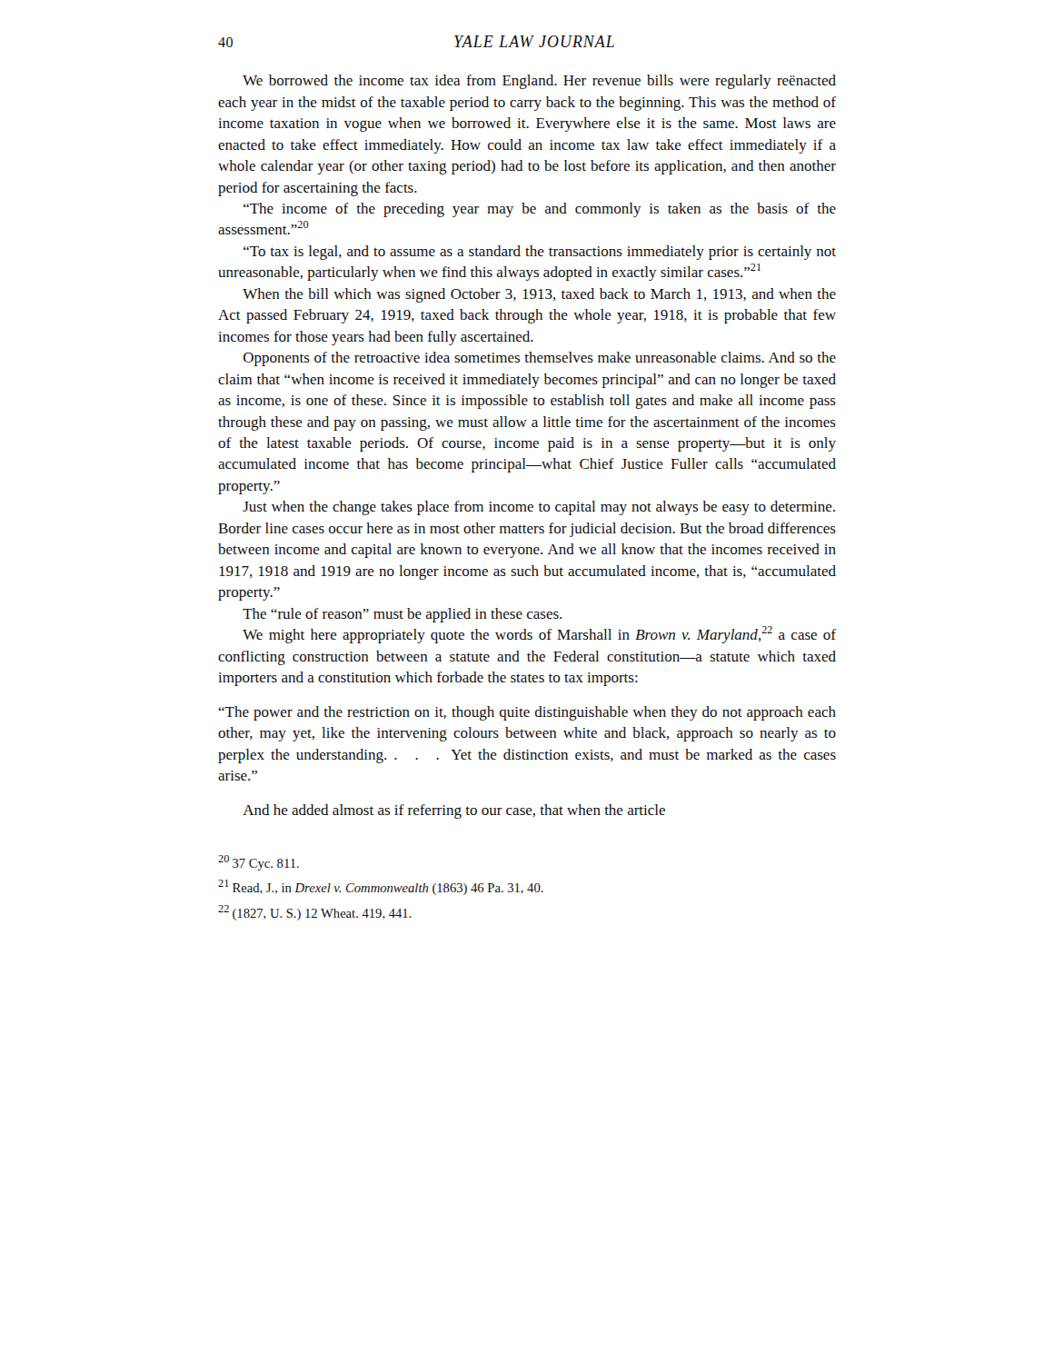40 YALE LAW JOURNAL
We borrowed the income tax idea from England. Her revenue bills were regularly reënacted each year in the midst of the taxable period to carry back to the beginning. This was the method of income taxation in vogue when we borrowed it. Everywhere else it is the same. Most laws are enacted to take effect immediately. How could an income tax law take effect immediately if a whole calendar year (or other taxing period) had to be lost before its application, and then another period for ascertaining the facts.
“The income of the preceding year may be and commonly is taken as the basis of the assessment.”20
“To tax is legal, and to assume as a standard the transactions immediately prior is certainly not unreasonable, particularly when we find this always adopted in exactly similar cases.”21
When the bill which was signed October 3, 1913, taxed back to March 1, 1913, and when the Act passed February 24, 1919, taxed back through the whole year, 1918, it is probable that few incomes for those years had been fully ascertained.
Opponents of the retroactive idea sometimes themselves make unreasonable claims. And so the claim that “when income is received it immediately becomes principal” and can no longer be taxed as income, is one of these. Since it is impossible to establish toll gates and make all income pass through these and pay on passing, we must allow a little time for the ascertainment of the incomes of the latest taxable periods. Of course, income paid is in a sense property—but it is only accumulated income that has become principal—what Chief Justice Fuller calls “accumulated property.”
Just when the change takes place from income to capital may not always be easy to determine. Border line cases occur here as in most other matters for judicial decision. But the broad differences between income and capital are known to everyone. And we all know that the incomes received in 1917, 1918 and 1919 are no longer income as such but accumulated income, that is, “accumulated property.”
The “rule of reason” must be applied in these cases.
We might here appropriately quote the words of Marshall in Brown v. Maryland,22 a case of conflicting construction between a statute and the Federal constitution—a statute which taxed importers and a constitution which forbade the states to tax imports:
“The power and the restriction on it, though quite distinguishable when they do not approach each other, may yet, like the intervening colours between white and black, approach so nearly as to perplex the understanding. . . . Yet the distinction exists, and must be marked as the cases arise.”
And he added almost as if referring to our case, that when the article
2037 Cyc. 811.
21 Read, J., in Drexel v. Commonwealth (1863) 46 Pa. 31, 40.
22(1827, U. S.) 12 Wheat. 419, 441.